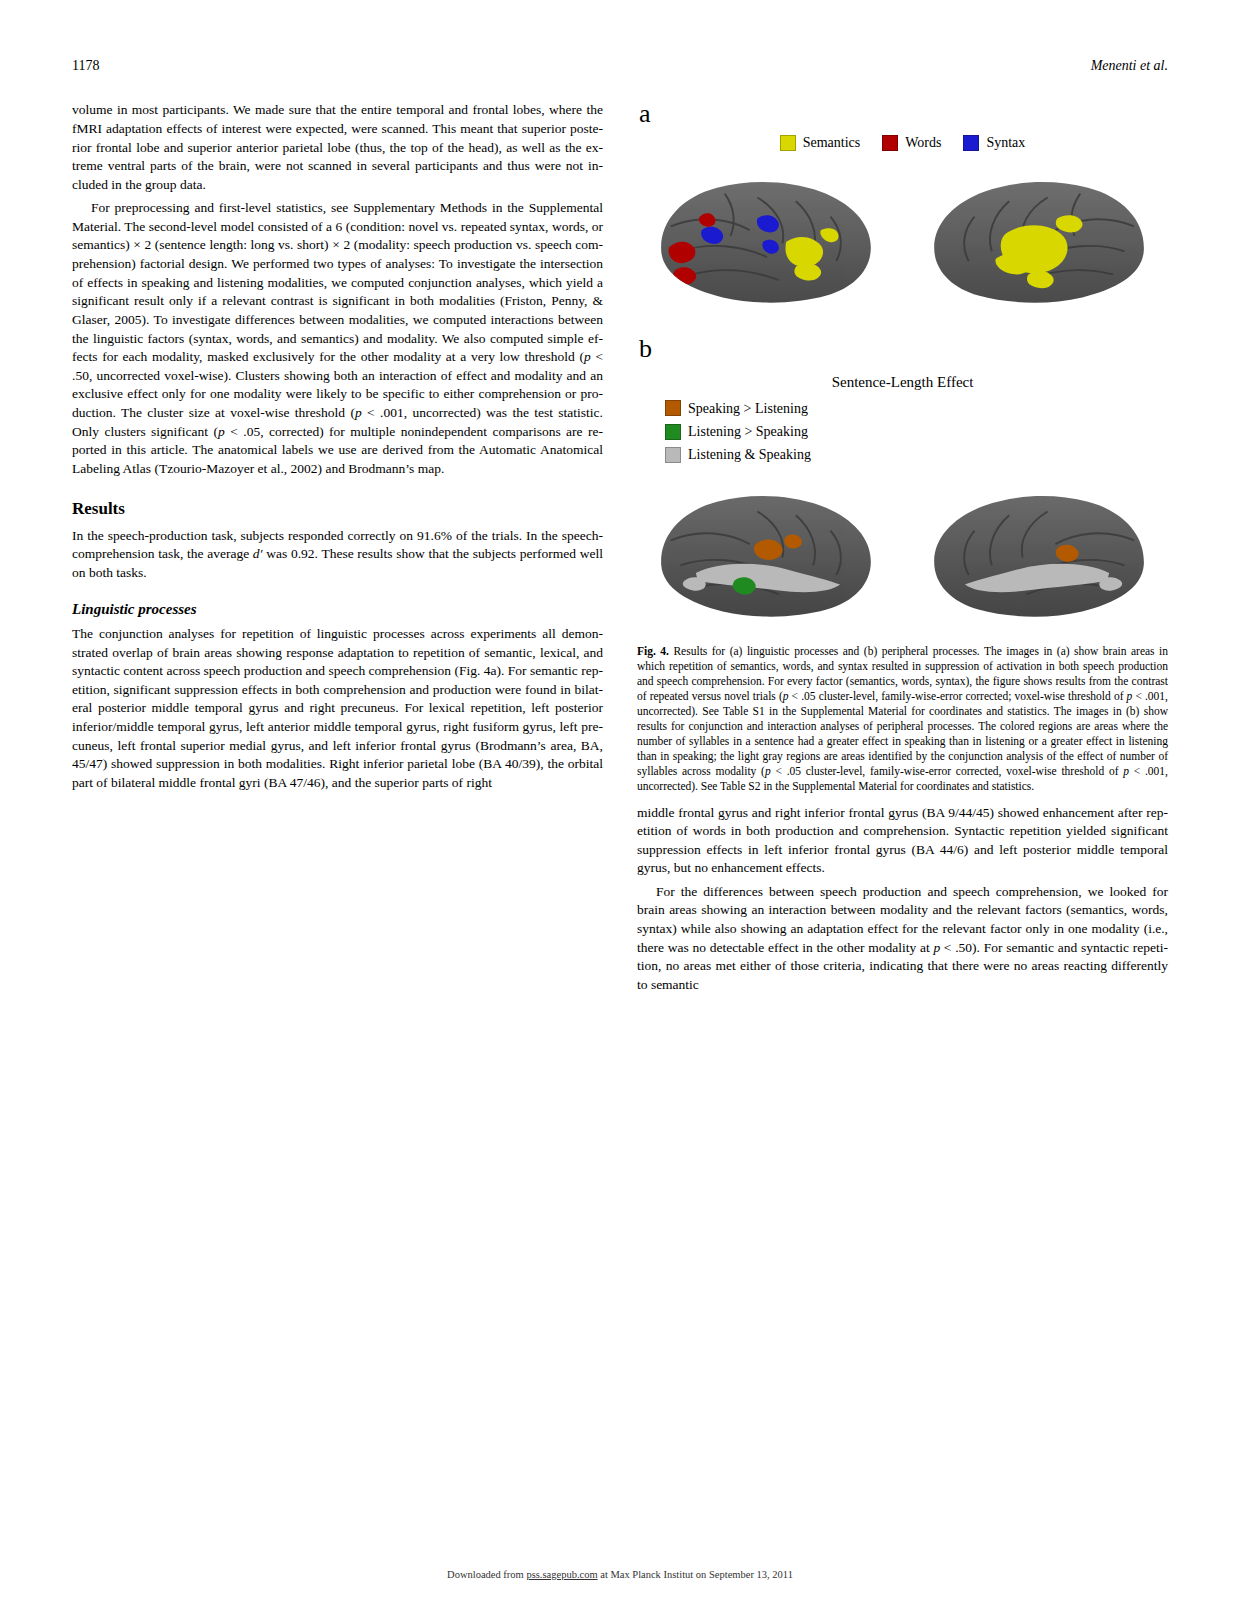1178
Menenti et al.
volume in most participants. We made sure that the entire temporal and frontal lobes, where the fMRI adaptation effects of interest were expected, were scanned. This meant that superior posterior frontal lobe and superior anterior parietal lobe (thus, the top of the head), as well as the extreme ventral parts of the brain, were not scanned in several participants and thus were not included in the group data.
For preprocessing and first-level statistics, see Supplementary Methods in the Supplemental Material. The second-level model consisted of a 6 (condition: novel vs. repeated syntax, words, or semantics) × 2 (sentence length: long vs. short) × 2 (modality: speech production vs. speech comprehension) factorial design. We performed two types of analyses: To investigate the intersection of effects in speaking and listening modalities, we computed conjunction analyses, which yield a significant result only if a relevant contrast is significant in both modalities (Friston, Penny, & Glaser, 2005). To investigate differences between modalities, we computed interactions between the linguistic factors (syntax, words, and semantics) and modality. We also computed simple effects for each modality, masked exclusively for the other modality at a very low threshold (p < .50, uncorrected voxel-wise). Clusters showing both an interaction of effect and modality and an exclusive effect only for one modality were likely to be specific to either comprehension or production. The cluster size at voxel-wise threshold (p < .001, uncorrected) was the test statistic. Only clusters significant (p < .05, corrected) for multiple nonindependent comparisons are reported in this article. The anatomical labels we use are derived from the Automatic Anatomical Labeling Atlas (Tzourio-Mazoyer et al., 2002) and Brodmann’s map.
Results
In the speech-production task, subjects responded correctly on 91.6% of the trials. In the speech-comprehension task, the average d′ was 0.92. These results show that the subjects performed well on both tasks.
Linguistic processes
The conjunction analyses for repetition of linguistic processes across experiments all demonstrated overlap of brain areas showing response adaptation to repetition of semantic, lexical, and syntactic content across speech production and speech comprehension (Fig. 4a). For semantic repetition, significant suppression effects in both comprehension and production were found in bilateral posterior middle temporal gyrus and right precuneus. For lexical repetition, left posterior inferior/middle temporal gyrus, left anterior middle temporal gyrus, right fusiform gyrus, left precuneus, left frontal superior medial gyrus, and left inferior frontal gyrus (Brodmann’s area, BA, 45/47) showed suppression in both modalities. Right inferior parietal lobe (BA 40/39), the orbital part of bilateral middle frontal gyri (BA 47/46), and the superior parts of right
a
Semantics Words Syntax
b
Sentence-Length Effect
Speaking > Listening Listening > Speaking Listening & Speaking
Fig. 4. Results for (a) linguistic processes and (b) peripheral processes. The images in (a) show brain areas in which repetition of semantics, words, and syntax resulted in suppression of activation in both speech production and speech comprehension. For every factor (semantics, words, syntax), the figure shows results from the contrast of repeated versus novel trials (p < .05 cluster-level, family-wise-error corrected; voxel-wise threshold of p < .001, uncorrected). See Table S1 in the Supplemental Material for coordinates and statistics. The images in (b) show results for conjunction and interaction analyses of peripheral processes. The colored regions are areas where the number of syllables in a sentence had a greater effect in speaking than in listening or a greater effect in listening than in speaking; the light gray regions are areas identified by the conjunction analysis of the effect of number of syllables across modality (p < .05 cluster-level, family-wise-error corrected, voxel-wise threshold of p < .001, uncorrected). See Table S2 in the Supplemental Material for coordinates and statistics.
middle frontal gyrus and right inferior frontal gyrus (BA 9/44/45) showed enhancement after repetition of words in both production and comprehension. Syntactic repetition yielded significant suppression effects in left inferior frontal gyrus (BA 44/6) and left posterior middle temporal gyrus, but no enhancement effects.
For the differences between speech production and speech comprehension, we looked for brain areas showing an interaction between modality and the relevant factors (semantics, words, syntax) while also showing an adaptation effect for the relevant factor only in one modality (i.e., there was no detectable effect in the other modality at p < .50). For semantic and syntactic repetition, no areas met either of those criteria, indicating that there were no areas reacting differently to semantic
Downloaded from pss.sagepub.com at Max Planck Institut on September 13, 2011